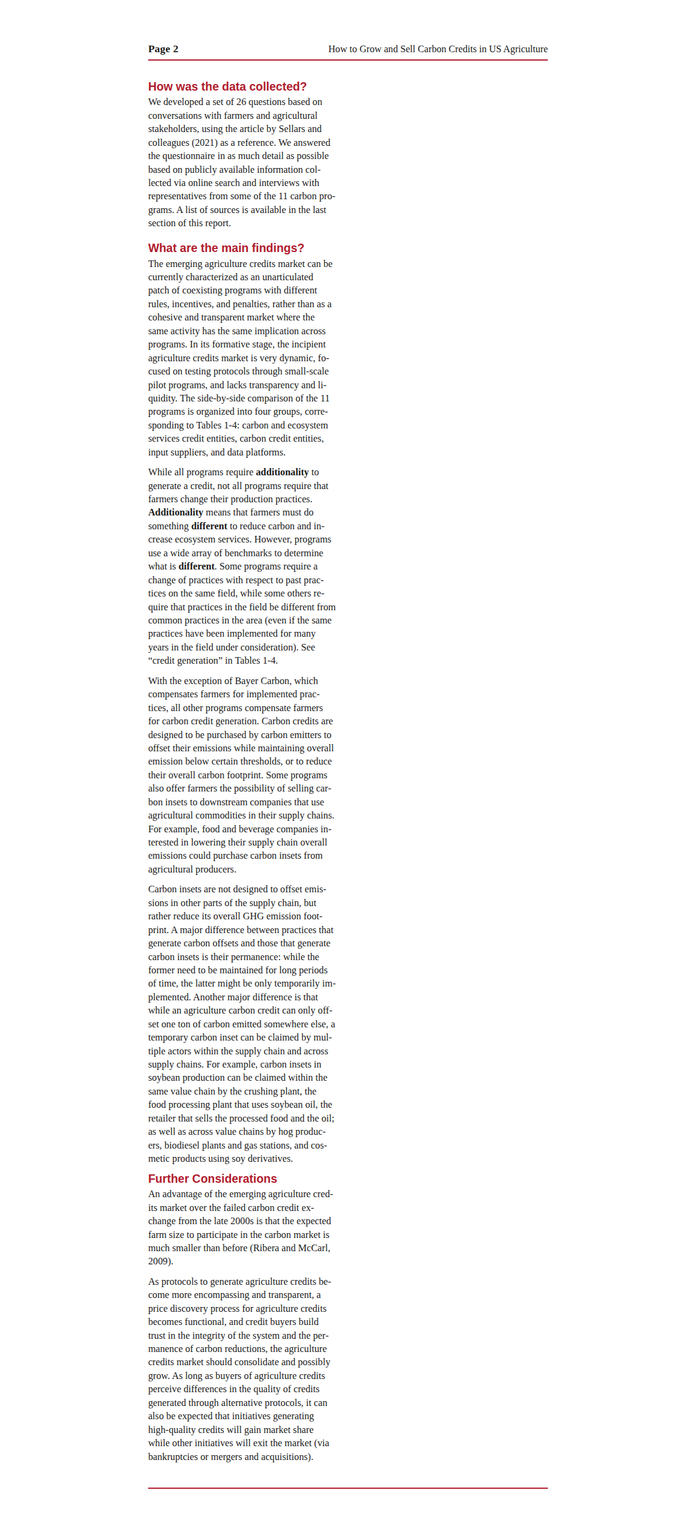Page 2
How to Grow and Sell Carbon Credits in US Agriculture
How was the data collected?
We developed a set of 26 questions based on conversations with farmers and agricultural stakeholders, using the article by Sellars and colleagues (2021) as a reference. We answered the questionnaire in as much detail as possible based on publicly available information collected via online search and interviews with representatives from some of the 11 carbon programs. A list of sources is available in the last section of this report.
What are the main findings?
The emerging agriculture credits market can be currently characterized as an unarticulated patch of coexisting programs with different rules, incentives, and penalties, rather than as a cohesive and transparent market where the same activity has the same implication across programs. In its formative stage, the incipient agriculture credits market is very dynamic, focused on testing protocols through small-scale pilot programs, and lacks transparency and liquidity. The side-by-side comparison of the 11 programs is organized into four groups, corresponding to Tables 1-4: carbon and ecosystem services credit entities, carbon credit entities, input suppliers, and data platforms.
While all programs require additionality to generate a credit, not all programs require that farmers change their production practices. Additionality means that farmers must do something different to reduce carbon and increase ecosystem services. However, programs use a wide array of benchmarks to determine what is different. Some programs require a change of practices with respect to past practices on the same field, while some others require that practices in the field be different from common practices in the area (even if the same practices have been implemented for many years in the field under consideration). See “credit generation” in Tables 1-4.
With the exception of Bayer Carbon, which compensates farmers for implemented practices, all other programs compensate farmers for carbon credit generation. Carbon credits are designed to be purchased by carbon emitters to offset their emissions while maintaining overall emission below certain thresholds, or to reduce their overall carbon footprint. Some programs also offer farmers the possibility of selling carbon insets to downstream companies that use agricultural commodities in their supply chains. For example, food and beverage companies interested in lowering their supply chain overall emissions could purchase carbon insets from agricultural producers.
Carbon insets are not designed to offset emissions in other parts of the supply chain, but rather reduce its overall GHG emission footprint. A major difference between practices that generate carbon offsets and those that generate carbon insets is their permanence: while the former need to be maintained for long periods of time, the latter might be only temporarily implemented. Another major difference is that while an agriculture carbon credit can only offset one ton of carbon emitted somewhere else, a temporary carbon inset can be claimed by multiple actors within the supply chain and across supply chains. For example, carbon insets in soybean production can be claimed within the same value chain by the crushing plant, the food processing plant that uses soybean oil, the retailer that sells the processed food and the oil; as well as across value chains by hog producers, biodiesel plants and gas stations, and cosmetic products using soy derivatives.
Further Considerations
An advantage of the emerging agriculture credits market over the failed carbon credit exchange from the late 2000s is that the expected farm size to participate in the carbon market is much smaller than before (Ribera and McCarl, 2009).
As protocols to generate agriculture credits become more encompassing and transparent, a price discovery process for agriculture credits becomes functional, and credit buyers build trust in the integrity of the system and the permanence of carbon reductions, the agriculture credits market should consolidate and possibly grow. As long as buyers of agriculture credits perceive differences in the quality of credits generated through alternative protocols, it can also be expected that initiatives generating high-quality credits will gain market share while other initiatives will exit the market (via bankruptcies or mergers and acquisitions).